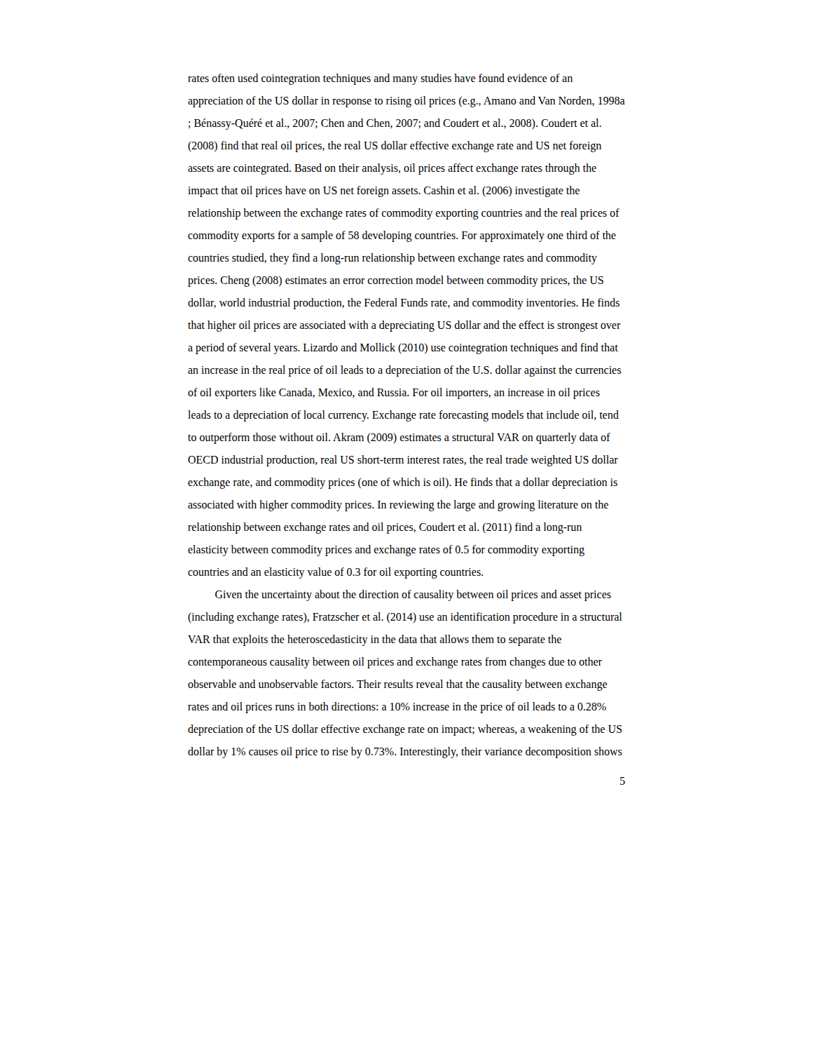rates often used cointegration techniques and many studies have found evidence of an appreciation of the US dollar in response to rising oil prices (e.g., Amano and Van Norden, 1998a ; Bénassy-Quéré et al., 2007; Chen and Chen, 2007; and Coudert et al., 2008). Coudert et al. (2008) find that real oil prices, the real US dollar effective exchange rate and US net foreign assets are cointegrated. Based on their analysis, oil prices affect exchange rates through the impact that oil prices have on US net foreign assets. Cashin et al. (2006) investigate the relationship between the exchange rates of commodity exporting countries and the real prices of commodity exports for a sample of 58 developing countries. For approximately one third of the countries studied, they find a long-run relationship between exchange rates and commodity prices. Cheng (2008) estimates an error correction model between commodity prices, the US dollar, world industrial production, the Federal Funds rate, and commodity inventories. He finds that higher oil prices are associated with a depreciating US dollar and the effect is strongest over a period of several years. Lizardo and Mollick (2010) use cointegration techniques and find that an increase in the real price of oil leads to a depreciation of the U.S. dollar against the currencies of oil exporters like Canada, Mexico, and Russia. For oil importers, an increase in oil prices leads to a depreciation of local currency. Exchange rate forecasting models that include oil, tend to outperform those without oil. Akram (2009) estimates a structural VAR on quarterly data of OECD industrial production, real US short-term interest rates, the real trade weighted US dollar exchange rate, and commodity prices (one of which is oil). He finds that a dollar depreciation is associated with higher commodity prices. In reviewing the large and growing literature on the relationship between exchange rates and oil prices, Coudert et al. (2011) find a long-run elasticity between commodity prices and exchange rates of 0.5 for commodity exporting countries and an elasticity value of 0.3 for oil exporting countries.
Given the uncertainty about the direction of causality between oil prices and asset prices (including exchange rates), Fratzscher et al. (2014) use an identification procedure in a structural VAR that exploits the heteroscedasticity in the data that allows them to separate the contemporaneous causality between oil prices and exchange rates from changes due to other observable and unobservable factors. Their results reveal that the causality between exchange rates and oil prices runs in both directions: a 10% increase in the price of oil leads to a 0.28% depreciation of the US dollar effective exchange rate on impact; whereas, a weakening of the US dollar by 1% causes oil price to rise by 0.73%. Interestingly, their variance decomposition shows
5